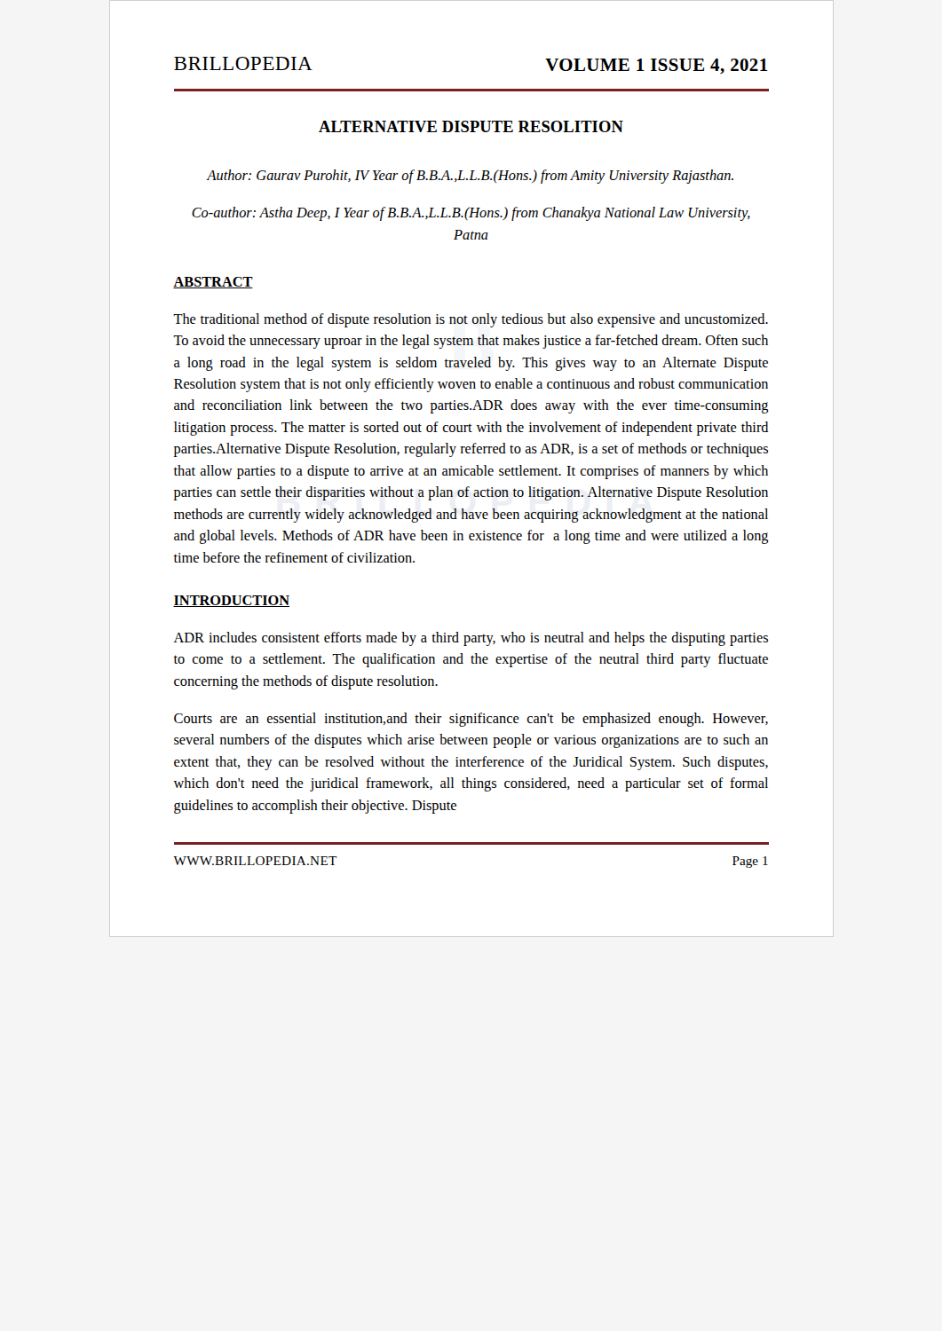BRILLOPEDIA VOLUME 1 ISSUE 4, 2021
B BRILLOPEDIA
Alternative Dispute Resolition
Author: Gaurav Purohit, IV Year of B.B.A.,L.L.B.(Hons.) from Amity University Rajasthan.
Co-author: Astha Deep, I Year of B.B.A.,L.L.B.(Hons.) from Chanakya National Law University, Patna
Abstract
The traditional method of dispute resolution is not only tedious but also expensive and uncustomized. To avoid the unnecessary uproar in the legal system that makes justice a far-fetched dream. Often such a long road in the legal system is seldom traveled by. This gives way to an Alternate Dispute Resolution system that is not only efficiently woven to enable a continuous and robust communication and reconciliation link between the two parties.ADR does away with the ever time-consuming litigation process. The matter is sorted out of court with the involvement of independent private third parties.Alternative Dispute Resolution, regularly referred to as ADR, is a set of methods or techniques that allow parties to a dispute to arrive at an amicable settlement. It comprises of manners by which parties can settle their disparities without a plan of action to litigation. Alternative Dispute Resolution methods are currently widely acknowledged and have been acquiring acknowledgment at the national and global levels. Methods of ADR have been in existence for a long time and were utilized a long time before the refinement of civilization.
Introduction
ADR includes consistent efforts made by a third party, who is neutral and helps the disputing parties to come to a settlement. The qualification and the expertise of the neutral third party fluctuate concerning the methods of dispute resolution.
Courts are an essential institution,and their significance can't be emphasized enough. However, several numbers of the disputes which arise between people or various organizations are to such an extent that, they can be resolved without the interference of the Juridical System. Such disputes, which don't need the juridical framework, all things considered, need a particular set of formal guidelines to accomplish their objective. Dispute
WWW.BRILLOPEDIA.NET Page 1